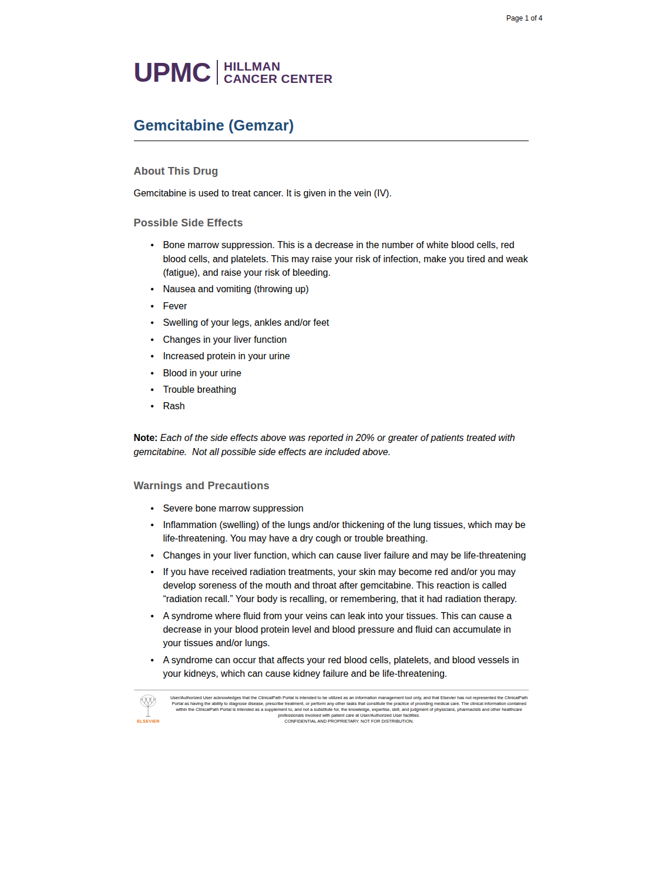Page 1 of 4
UPMC
HILLMAN CANCER CENTER
Gemcitabine (Gemzar)
About This Drug
Gemcitabine is used to treat cancer. It is given in the vein (IV).
Possible Side Effects
Bone marrow suppression. This is a decrease in the number of white blood cells, red blood cells, and platelets. This may raise your risk of infection, make you tired and weak (fatigue), and raise your risk of bleeding.
Nausea and vomiting (throwing up)
Fever
Swelling of your legs, ankles and/or feet
Changes in your liver function
Increased protein in your urine
Blood in your urine
Trouble breathing
Rash
Note: Each of the side effects above was reported in 20% or greater of patients treated with gemcitabine. Not all possible side effects are included above.
Warnings and Precautions
Severe bone marrow suppression
Inflammation (swelling) of the lungs and/or thickening of the lung tissues, which may be life-threatening. You may have a dry cough or trouble breathing.
Changes in your liver function, which can cause liver failure and may be life-threatening
If you have received radiation treatments, your skin may become red and/or you may develop soreness of the mouth and throat after gemcitabine. This reaction is called “radiation recall.” Your body is recalling, or remembering, that it had radiation therapy.
A syndrome where fluid from your veins can leak into your tissues. This can cause a decrease in your blood protein level and blood pressure and fluid can accumulate in your tissues and/or lungs.
A syndrome can occur that affects your red blood cells, platelets, and blood vessels in your kidneys, which can cause kidney failure and be life-threatening.
ELSEVIER
User/Authorized User acknowledges that the ClinicalPath Portal is intended to be utilized as an information management tool only, and that Elsevier has not represented the ClinicalPath Portal as having the ability to diagnose disease, prescribe treatment, or perform any other tasks that constitute the practice of providing medical care. The clinical information contained within the ClinicalPath Portal is intended as a supplement to, and not a substitute for, the knowledge, expertise, skill, and judgment of physicians, pharmacists and other healthcare professionals involved with patient care at User/Authorized User facilities. CONFIDENTIAL AND PROPRIETARY. NOT FOR DISTRIBUTION.